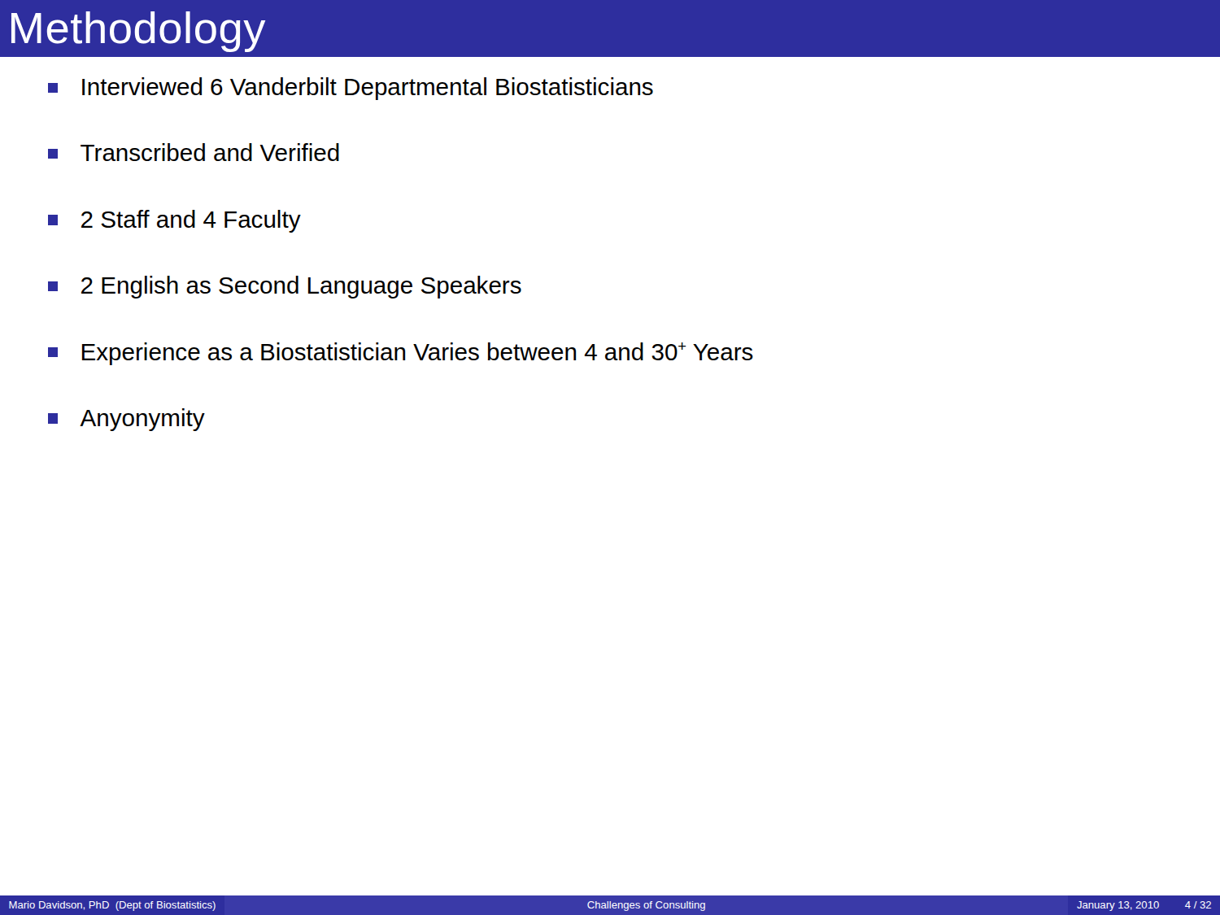Methodology
Interviewed 6 Vanderbilt Departmental Biostatisticians
Transcribed and Verified
2 Staff and 4 Faculty
2 English as Second Language Speakers
Experience as a Biostatistician Varies between 4 and 30+ Years
Anyonymity
Mario Davidson, PhD (Dept of Biostatistics)
Challenges of Consulting
January 13, 2010
4 / 32